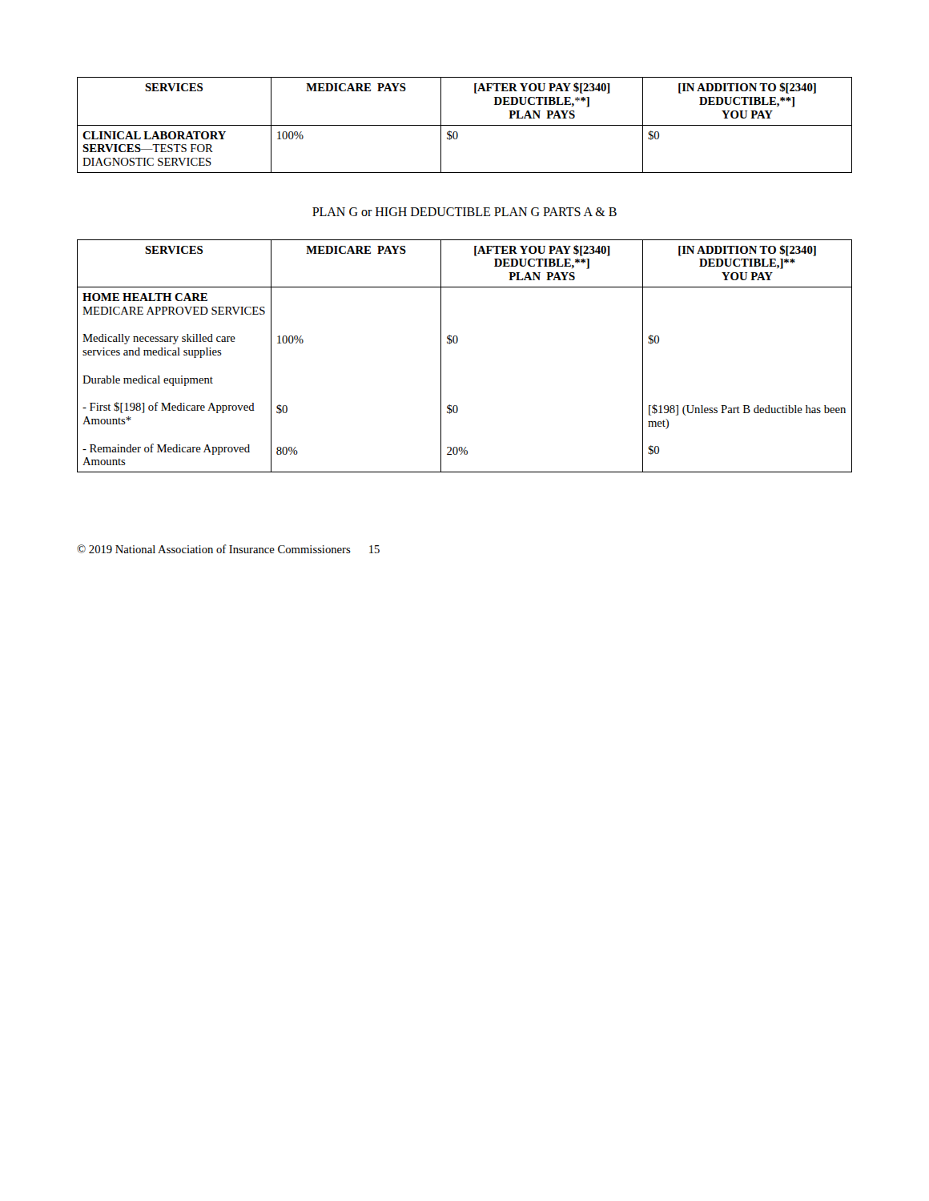| SERVICES | MEDICARE PAYS | [AFTER YOU PAY $[2340] DEDUCTIBLE, * *] PLAN PAYS | [IN ADDITION TO $[2340] DEDUCTIBLE,**] YOU PAY |
| --- | --- | --- | --- |
| CLINICAL LABORATORY SERVICES —TESTS FOR DIAGNOSTIC SERVICES | 100% | $0 | $0 |
PLAN G or HIGH DEDUCTIBLE PLAN G PARTS A & B
| SERVICES | MEDICARE PAYS | [AFTER YOU PAY $[2340] DEDUCTIBLE,**] PLAN PAYS | [IN ADDITION TO $[2340] DEDUCTIBLE,]** YOU PAY |
| --- | --- | --- | --- |
| HOME HEALTH CARE MEDICARE APPROVED SERVICES Medically necessary skilled care services and medical supplies Durable medical equipment - First $[198] of Medicare Approved Amounts* - Remainder of Medicare Approved Amounts | 100% $0 80% | $0 $0 20% | $0 [$198] (Unless Part B deductible has been met) $0 |
© 2019 National Association of Insurance Commissioners15